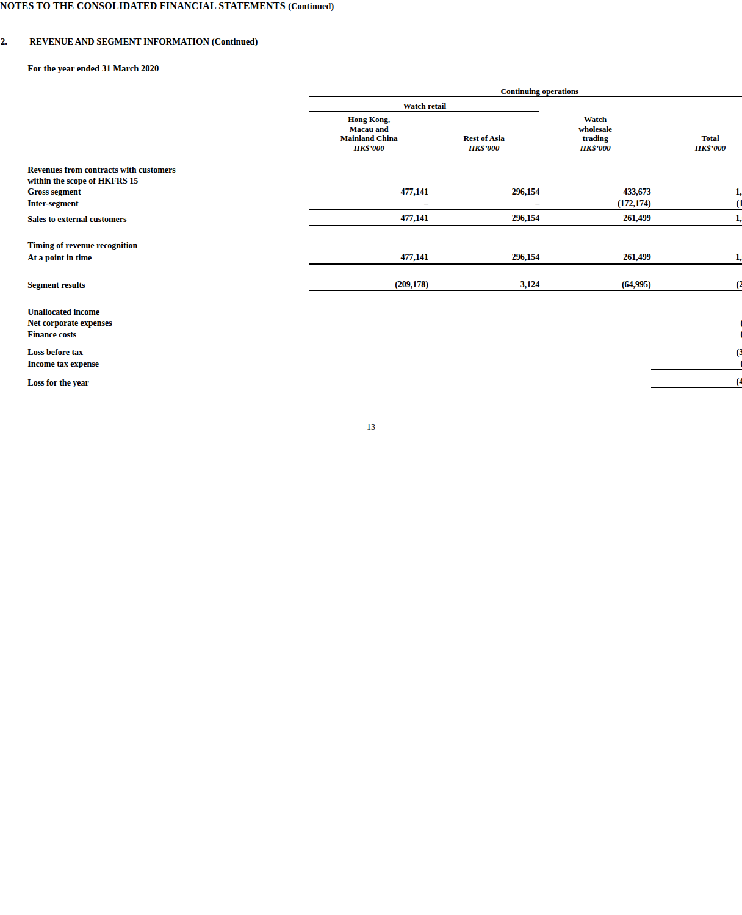NOTES TO THE CONSOLIDATED FINANCIAL STATEMENTS (Continued)
| 2. | REVENUE AND SEGMENT INFORMATION (Continued) |
For the year ended 31 March 2020
| | Continuing operations |
| | Watch retail | | |
| | Hong Kong, | | Watch | |
| | Macau and | | wholesale | |
| | Mainland China | Rest of Asia | trading | Total |
| | HK$’000 | HK$’000 | HK$’000 | HK$’000 |
| Revenues from contracts with customers | | | | |
| within the scope of HKFRS 15 | | | | |
| Gross segment | 477,141 | 296,154 | 433,673 | 1,206,968 |
| Inter-segment | – | – | (172,174) | (172,174) |
| Sales to external customers | 477,141 | 296,154 | 261,499 | 1,034,794 |
| Timing of revenue recognition | | | | |
| At a point in time | 477,141 | 296,154 | 261,499 | 1,034,794 |
| Segment results | (209,178) | 3,124 | (64,995) | (271,049) |
| Unallocated income | | | | 1,014 |
| Net corporate expenses | | | | (60,830) |
| Finance costs | | | | (50,607) |
| Loss before tax | | | | (381,472) |
| Income tax expense | | | | (21,212) |
| Loss for the year | | | | (402,684) |
13